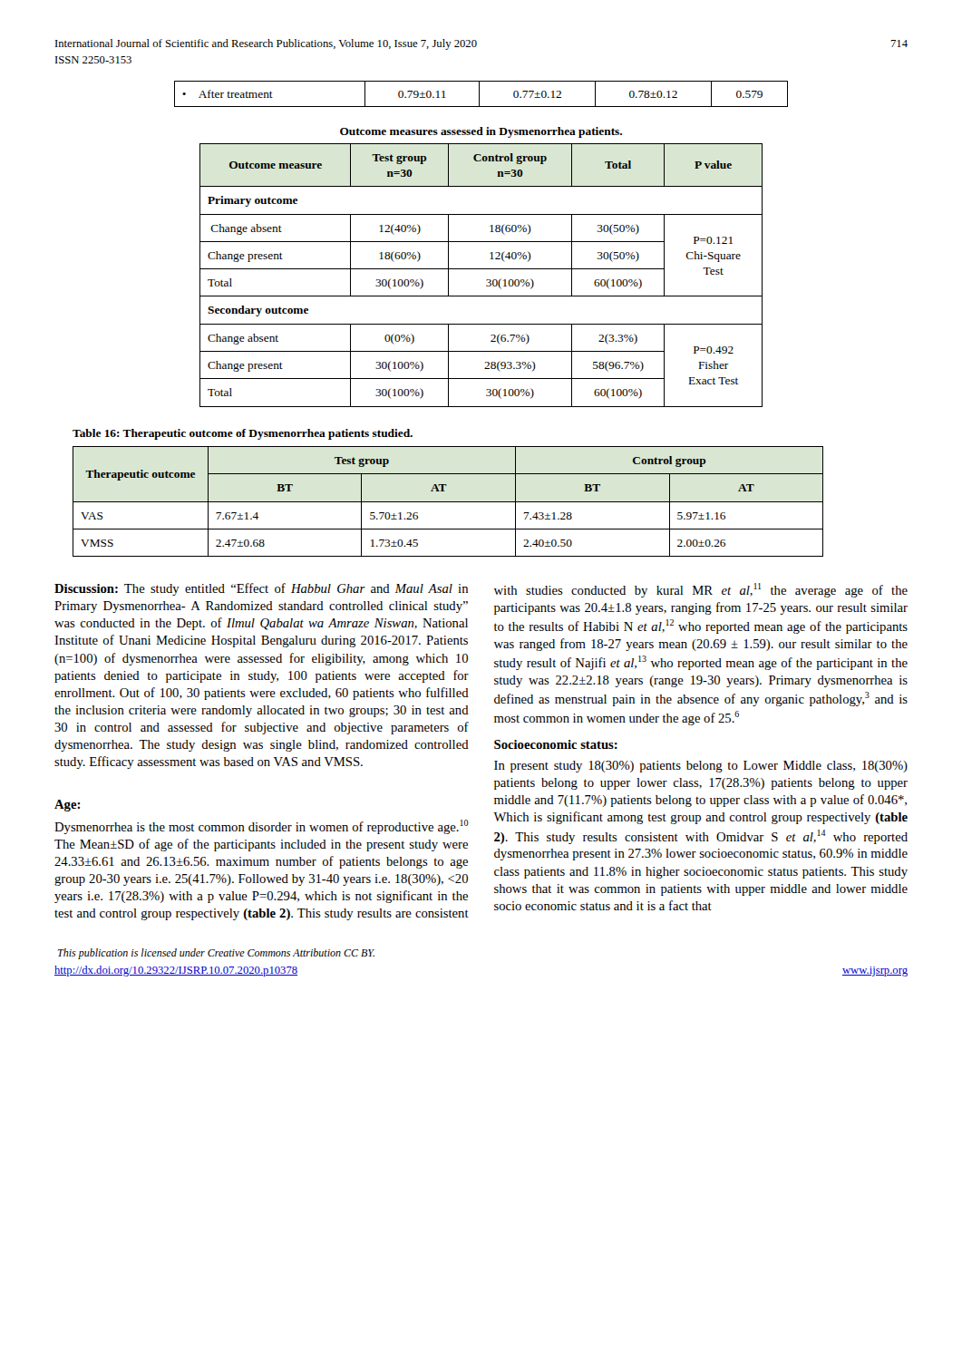International Journal of Scientific and Research Publications, Volume 10, Issue 7, July 2020 714
ISSN 2250-3153
| • After treatment | 0.79±0.11 | 0.77±0.12 | 0.78±0.12 | 0.579 |
Outcome measures assessed in Dysmenorrhea patients.
| Outcome measure | Test group n=30 | Control group n=30 | Total | P value |
| --- | --- | --- | --- | --- |
| Primary outcome |
| Change absent | 12(40%) | 18(60%) | 30(50%) | P=0.121 Chi-Square Test |
| Change present | 18(60%) | 12(40%) | 30(50%) |
| Total | 30(100%) | 30(100%) | 60(100%) |
| Secondary outcome |
| Change absent | 0(0%) | 2(6.7%) | 2(3.3%) | P=0.492 Fisher Exact Test |
| Change present | 30(100%) | 28(93.3%) | 58(96.7%) |
| Total | 30(100%) | 30(100%) | 60(100%) |
Table 16: Therapeutic outcome of Dysmenorrhea patients studied.
| Therapeutic outcome | Test group | Control group |
| --- | --- | --- |
| BT | AT | BT | AT |
| VAS | 7.67±1.4 | 5.70±1.26 | 7.43±1.28 | 5.97±1.16 |
| VMSS | 2.47±0.68 | 1.73±0.45 | 2.40±0.50 | 2.00±0.26 |
Discussion: The study entitled “Effect of Habbul Ghar and Maul Asal in Primary Dysmenorrhea- A Randomized standard controlled clinical study” was conducted in the Dept. of Ilmul Qabalat wa Amraze Niswan, National Institute of Unani Medicine Hospital Bengaluru during 2016-2017. Patients (n=100) of dysmenorrhea were assessed for eligibility, among which 10 patients denied to participate in study, 100 patients were accepted for enrollment. Out of 100, 30 patients were excluded, 60 patients who fulfilled the inclusion criteria were randomly allocated in two groups; 30 in test and 30 in control and assessed for subjective and objective parameters of dysmenorrhea. The study design was single blind, randomized controlled study. Efficacy assessment was based on VAS and VMSS.
Age:
Dysmenorrhea is the most common disorder in women of reproductive age.10 The Mean±SD of age of the participants included in the present study were 24.33±6.61 and 26.13±6.56. maximum number of patients belongs to age group 20-30 years i.e. 25(41.7%). Followed by 31-40 years i.e. 18(30%), <20 years i.e. 17(28.3%) with a p value P=0.294, which is not significant in the test and control group respectively (table 2). This study results are consistent with studies conducted by kural MR et al,11 the average age of the participants was 20.4±1.8 years, ranging from 17-25 years. our result similar to the results of Habibi N et al,12 who reported mean age of the participants was ranged from 18-27 years mean (20.69 ± 1.59). our result similar to the study result of Najifi et al,13 who reported mean age of the participant in the study was 22.2±2.18 years (range 19-30 years). Primary dysmenorrhea is defined as menstrual pain in the absence of any organic pathology,3 and is most common in women under the age of 25.6
Socioeconomic status:
In present study 18(30%) patients belong to Lower Middle class, 18(30%) patients belong to upper lower class, 17(28.3%) patients belong to upper middle and 7(11.7%) patients belong to upper class with a p value of 0.046*, Which is significant among test group and control group respectively (table 2). This study results consistent with Omidvar S et al,14 who reported dysmenorrhea present in 27.3% lower socioeconomic status, 60.9% in middle class patients and 11.8% in higher socioeconomic status patients. This study shows that it was common in patients with upper middle and lower middle socio economic status and it is a fact that
This publication is licensed under Creative Commons Attribution CC BY.
http://dx.doi.org/10.29322/IJSRP.10.07.2020.p10378 www.ijsrp.org